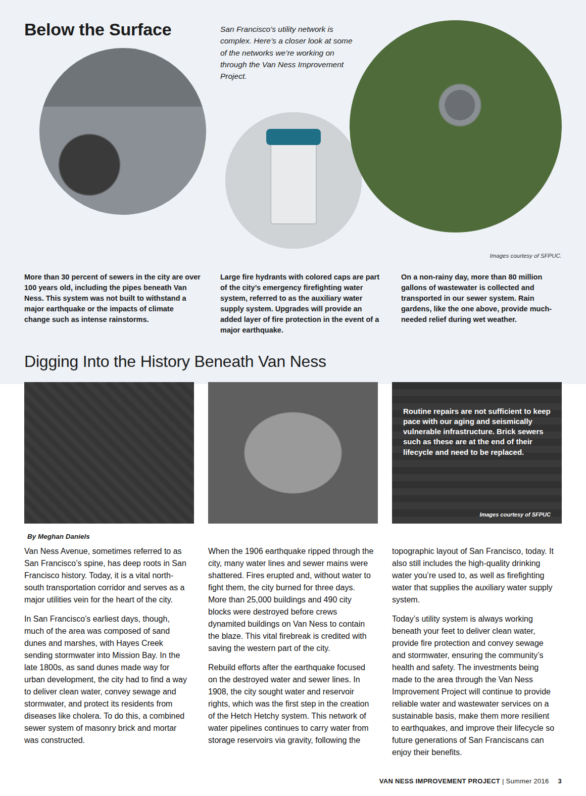Below the Surface
San Francisco’s utility network is complex. Here’s a closer look at some of the networks we’re working on through the Van Ness Improvement Project.
Images courtesy of SFPUC.
More than 30 percent of sewers in the city are over 100 years old, including the pipes beneath Van Ness. This system was not built to withstand a major earthquake or the impacts of climate change such as intense rainstorms.
Large fire hydrants with colored caps are part of the city’s emergency firefighting water system, referred to as the auxiliary water supply system. Upgrades will provide an added layer of fire protection in the event of a major earthquake.
On a non-rainy day, more than 80 million gallons of wastewater is collected and transported in our sewer system. Rain gardens, like the one above, provide much-needed relief during wet weather.
Digging Into the History Beneath Van Ness
Routine repairs are not sufficient to keep pace with our aging and seismically vulnerable infrastructure. Brick sewers such as these are at the end of their lifecycle and need to be replaced.
Images courtesy of SFPUC
By Meghan Daniels
Van Ness Avenue, sometimes referred to as San Francisco’s spine, has deep roots in San Francisco history. Today, it is a vital north-south transportation corridor and serves as a major utilities vein for the heart of the city.
In San Francisco’s earliest days, though, much of the area was composed of sand dunes and marshes, with Hayes Creek sending stormwater into Mission Bay. In the late 1800s, as sand dunes made way for urban development, the city had to find a way to deliver clean water, convey sewage and stormwater, and protect its residents from diseases like cholera. To do this, a combined sewer system of masonry brick and mortar was constructed.
When the 1906 earthquake ripped through the city, many water lines and sewer mains were shattered. Fires erupted and, without water to fight them, the city burned for three days. More than 25,000 buildings and 490 city blocks were destroyed before crews dynamited buildings on Van Ness to contain the blaze. This vital firebreak is credited with saving the western part of the city.
Rebuild efforts after the earthquake focused on the destroyed water and sewer lines. In 1908, the city sought water and reservoir rights, which was the first step in the creation of the Hetch Hetchy system. This network of water pipelines continues to carry water from storage reservoirs via gravity, following the
topographic layout of San Francisco, today. It also still includes the high-quality drinking water you’re used to, as well as firefighting water that supplies the auxiliary water supply system.
Today’s utility system is always working beneath your feet to deliver clean water, provide fire protection and convey sewage and stormwater, ensuring the community’s health and safety. The investments being made to the area through the Van Ness Improvement Project will continue to provide reliable water and wastewater services on a sustainable basis, make them more resilient to earthquakes, and improve their lifecycle so future generations of San Franciscans can enjoy their benefits.
VAN NESS IMPROVEMENT PROJECT | Summer 2016 3